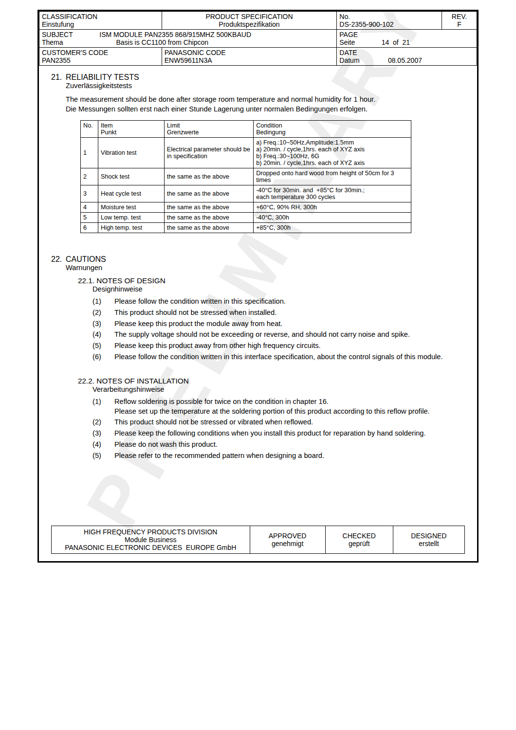PRELIMINARY
| CLASSIFICATION Einstufung | PRODUCT SPECIFICATION Produktspezifikation | No. DS-2355-900-102 | REV. F |
| SUBJECT ISM MODULE PAN2355 868/915MHZ 500KBAUD Thema Basis is CC1100 from Chipcon | PAGE Seite 14 of 21 |
| CUSTOMER'S CODE PAN2355 | PANASONIC CODE ENW59611N3A | DATE Datum 08.05.2007 |
21. RELIABILITY TESTS
Zuverlässigkeitstests
The measurement should be done after storage room temperature and normal humidity for 1 hour.
Die Messungen sollten erst nach einer Stunde Lagerung unter normalen Bedingungen erfolgen.
| No. | Item Punkt | Limit Grenzwerte | Condition Bedingung |
| --- | --- | --- | --- |
| 1 | Vibration test | Electrical parameter should be in specification | a) Freq.:10~50Hz,Amplitude:1.5mm a) 20min. / cycle,1hrs. each of XYZ axis b) Freq.:30~100Hz, 6G b) 20min. / cycle,1hrs. each of XYZ axis |
| 2 | Shock test | the same as the above | Dropped onto hard wood from height of 50cm for 3 times |
| 3 | Heat cycle test | the same as the above | -40°C for 30min. and +85°C for 30min.; each temperature 300 cycles |
| 4 | Moisture test | the same as the above | +60°C, 90% RH, 300h |
| 5 | Low temp. test | the same as the above | -40°C, 300h |
| 6 | High temp. test | the same as the above | +85°C, 300h |
22. CAUTIONS
Warnungen
22.1. NOTES OF DESIGN
Designhinweise
(1) Please follow the condition written in this specification.
(2) This product should not be stressed when installed.
(3) Please keep this product the module away from heat.
(4) The supply voltage should not be exceeding or reverse, and should not carry noise and spike.
(5) Please keep this product away from other high frequency circuits.
(6) Please follow the condition written in this interface specification, about the control signals of this module.
22.2. NOTES OF INSTALLATION
Verarbeitungshinweise
(1) Reflow soldering is possible for twice on the condition in chapter 16.
Please set up the temperature at the soldering portion of this product according to this reflow profile.
(2) This product should not be stressed or vibrated when reflowed.
(3) Please keep the following conditions when you install this product for reparation by hand soldering.
(4) Please do not wash this product.
(5) Please refer to the recommended pattern when designing a board.
| HIGH FREQUENCY PRODUCTS DIVISION Module Business PANASONIC ELECTRONIC DEVICES EUROPE GmbH | APPROVED genehmigt | CHECKED geprüft | DESIGNED erstellt |